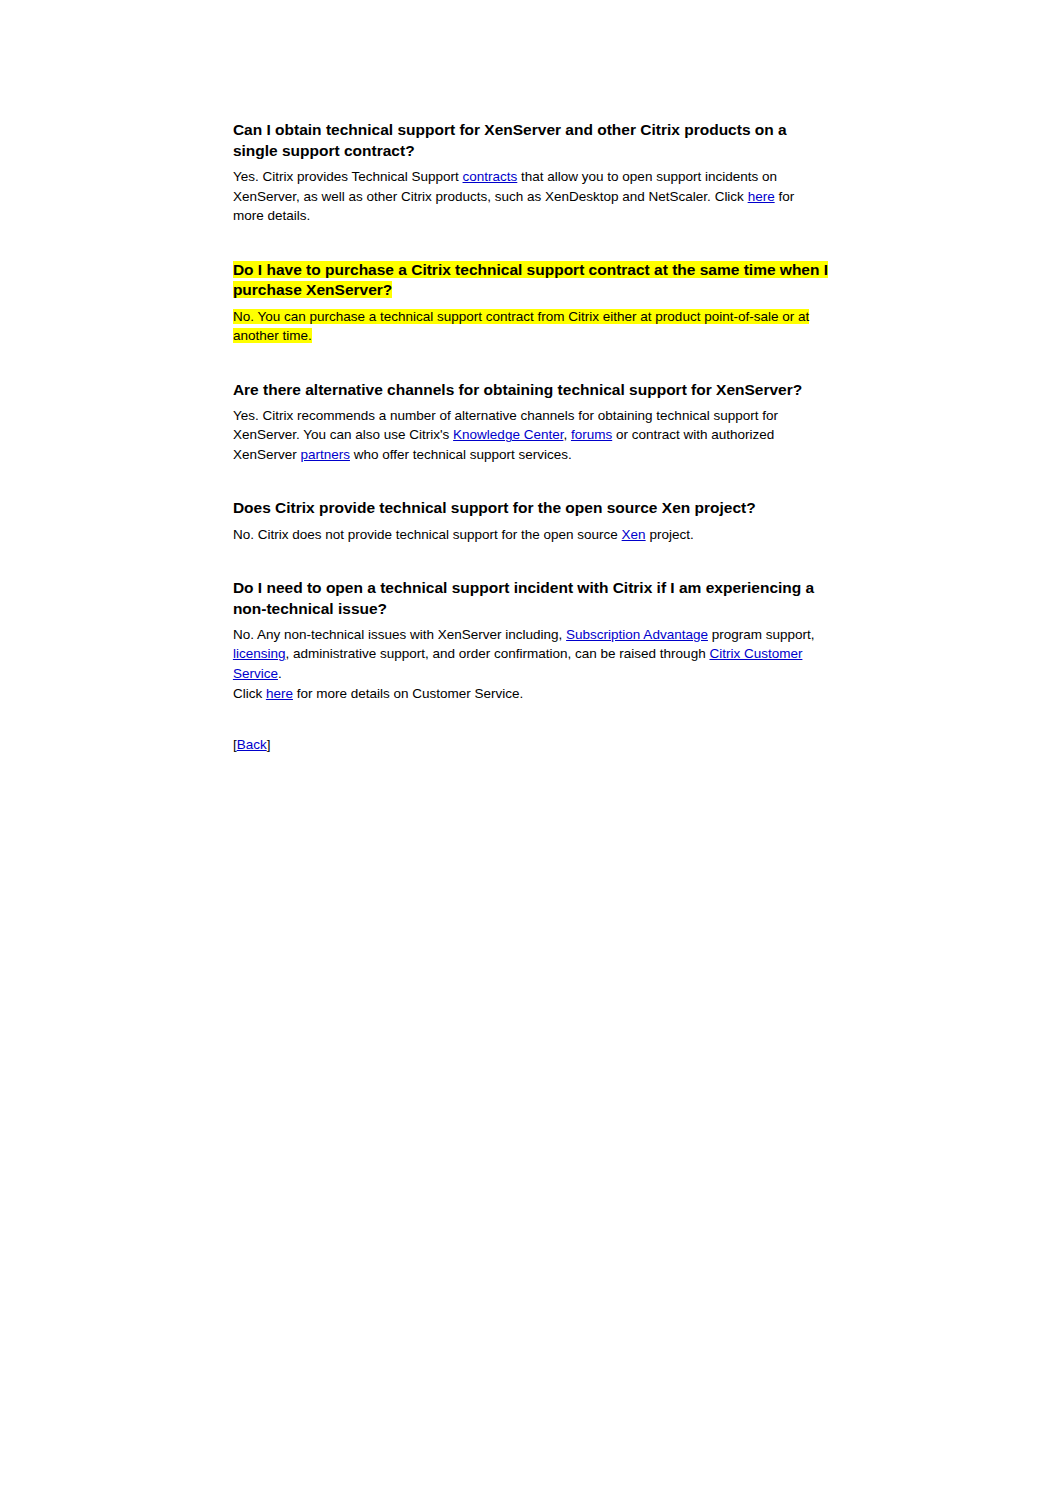Can I obtain technical support for XenServer and other Citrix products on a single support contract?
Yes. Citrix provides Technical Support contracts that allow you to open support incidents on XenServer, as well as other Citrix products, such as XenDesktop and NetScaler. Click here for more details.
Do I have to purchase a Citrix technical support contract at the same time when I purchase XenServer?
No. You can purchase a technical support contract from Citrix either at product point-of-sale or at another time.
Are there alternative channels for obtaining technical support for XenServer?
Yes. Citrix recommends a number of alternative channels for obtaining technical support for XenServer. You can also use Citrix's Knowledge Center, forums or contract with authorized XenServer partners who offer technical support services.
Does Citrix provide technical support for the open source Xen project?
No. Citrix does not provide technical support for the open source Xen project.
Do I need to open a technical support incident with Citrix if I am experiencing a non-technical issue?
No. Any non-technical issues with XenServer including, Subscription Advantage program support, licensing, administrative support, and order confirmation, can be raised through Citrix Customer Service.
Click here for more details on Customer Service.
[Back]